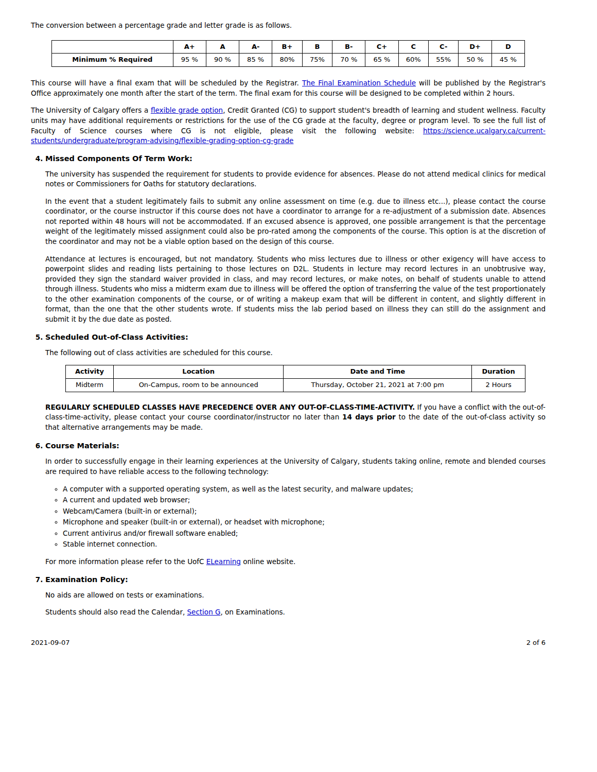The conversion between a percentage grade and letter grade is as follows.
| | A+ | A | A- | B+ | B | B- | C+ | C | C- | D+ | D |
| --- | --- | --- | --- | --- | --- | --- | --- | --- | --- | --- | --- |
| Minimum % Required | 95 % | 90 % | 85 % | 80% | 75% | 70 % | 65 % | 60% | 55% | 50 % | 45 % |
This course will have a final exam that will be scheduled by the Registrar. The Final Examination Schedule will be published by the Registrar's Office approximately one month after the start of the term. The final exam for this course will be designed to be completed within 2 hours.
The University of Calgary offers a flexible grade option, Credit Granted (CG) to support student's breadth of learning and student wellness. Faculty units may have additional requirements or restrictions for the use of the CG grade at the faculty, degree or program level. To see the full list of Faculty of Science courses where CG is not eligible, please visit the following website: https://science.ucalgary.ca/current-students/undergraduate/program-advising/flexible-grading-option-cg-grade
Missed Components Of Term Work:
The university has suspended the requirement for students to provide evidence for absences. Please do not attend medical clinics for medical notes or Commissioners for Oaths for statutory declarations.
In the event that a student legitimately fails to submit any online assessment on time (e.g. due to illness etc...), please contact the course coordinator, or the course instructor if this course does not have a coordinator to arrange for a re-adjustment of a submission date. Absences not reported within 48 hours will not be accommodated. If an excused absence is approved, one possible arrangement is that the percentage weight of the legitimately missed assignment could also be pro-rated among the components of the course. This option is at the discretion of the coordinator and may not be a viable option based on the design of this course.
Attendance at lectures is encouraged, but not mandatory. Students who miss lectures due to illness or other exigency will have access to powerpoint slides and reading lists pertaining to those lectures on D2L. Students in lecture may record lectures in an unobtrusive way, provided they sign the standard waiver provided in class, and may record lectures, or make notes, on behalf of students unable to attend through illness. Students who miss a midterm exam due to illness will be offered the option of transferring the value of the test proportionately to the other examination components of the course, or of writing a makeup exam that will be different in content, and slightly different in format, than the one that the other students wrote. If students miss the lab period based on illness they can still do the assignment and submit it by the due date as posted.
Scheduled Out-of-Class Activities:
The following out of class activities are scheduled for this course.
| Activity | Location | Date and Time | Duration |
| --- | --- | --- | --- |
| Midterm | On-Campus, room to be announced | Thursday, October 21, 2021 at 7:00 pm | 2 Hours |
REGULARLY SCHEDULED CLASSES HAVE PRECEDENCE OVER ANY OUT-OF-CLASS-TIME-ACTIVITY. If you have a conflict with the out-of-class-time-activity, please contact your course coordinator/instructor no later than 14 days prior to the date of the out-of-class activity so that alternative arrangements may be made.
Course Materials:
In order to successfully engage in their learning experiences at the University of Calgary, students taking online, remote and blended courses are required to have reliable access to the following technology:
A computer with a supported operating system, as well as the latest security, and malware updates;
A current and updated web browser;
Webcam/Camera (built-in or external);
Microphone and speaker (built-in or external), or headset with microphone;
Current antivirus and/or firewall software enabled;
Stable internet connection.
For more information please refer to the UofC ELearning online website.
Examination Policy:
No aids are allowed on tests or examinations.
Students should also read the Calendar, Section G, on Examinations.
2021-09-07 2 of 6